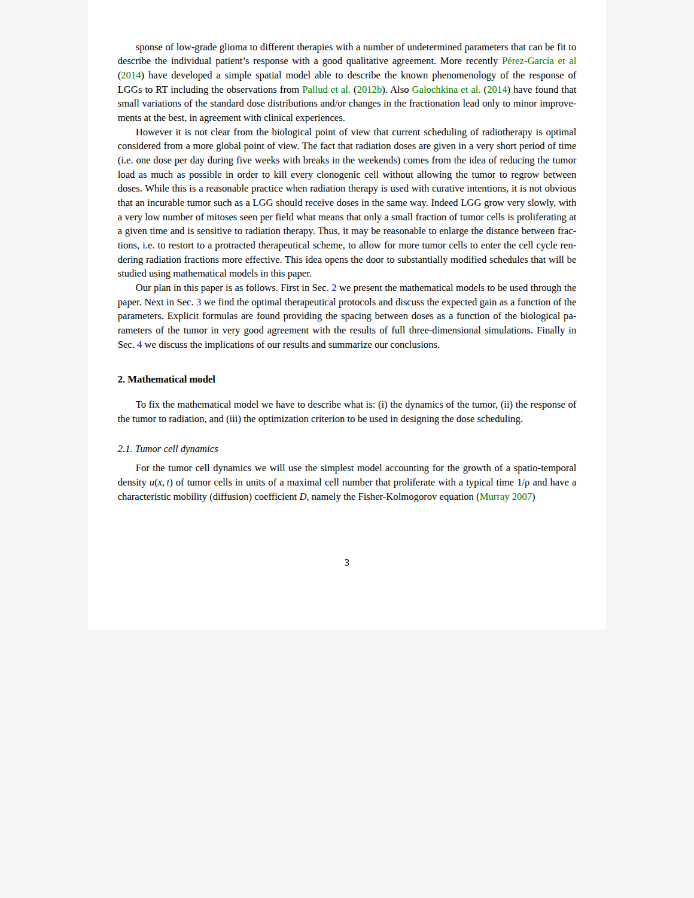sponse of low-grade glioma to different therapies with a number of undetermined parameters that can be fit to describe the individual patient’s response with a good qualitative agreement. More recently Pérez-García et al (2014) have developed a simple spatial model able to describe the known phenomenology of the response of LGGs to RT including the observations from Pallud et al. (2012b). Also Galochkina et al. (2014) have found that small variations of the standard dose distributions and/or changes in the fractionation lead only to minor improvements at the best, in agreement with clinical experiences.
However it is not clear from the biological point of view that current scheduling of radiotherapy is optimal considered from a more global point of view. The fact that radiation doses are given in a very short period of time (i.e. one dose per day during five weeks with breaks in the weekends) comes from the idea of reducing the tumor load as much as possible in order to kill every clonogenic cell without allowing the tumor to regrow between doses. While this is a reasonable practice when radiation therapy is used with curative intentions, it is not obvious that an incurable tumor such as a LGG should receive doses in the same way. Indeed LGG grow very slowly, with a very low number of mitoses seen per field what means that only a small fraction of tumor cells is proliferating at a given time and is sensitive to radiation therapy. Thus, it may be reasonable to enlarge the distance between fractions, i.e. to restort to a protracted therapeutical scheme, to allow for more tumor cells to enter the cell cycle rendering radiation fractions more effective. This idea opens the door to substantially modified schedules that will be studied using mathematical models in this paper.
Our plan in this paper is as follows. First in Sec. 2 we present the mathematical models to be used through the paper. Next in Sec. 3 we find the optimal therapeutical protocols and discuss the expected gain as a function of the parameters. Explicit formulas are found providing the spacing between doses as a function of the biological parameters of the tumor in very good agreement with the results of full three-dimensional simulations. Finally in Sec. 4 we discuss the implications of our results and summarize our conclusions.
2. Mathematical model
To fix the mathematical model we have to describe what is: (i) the dynamics of the tumor, (ii) the response of the tumor to radiation, and (iii) the optimization criterion to be used in designing the dose scheduling.
2.1. Tumor cell dynamics
For the tumor cell dynamics we will use the simplest model accounting for the growth of a spatio-temporal density u(x, t) of tumor cells in units of a maximal cell number that proliferate with a typical time 1/ρ and have a characteristic mobility (diffusion) coefficient D, namely the Fisher-Kolmogorov equation (Murray 2007)
3